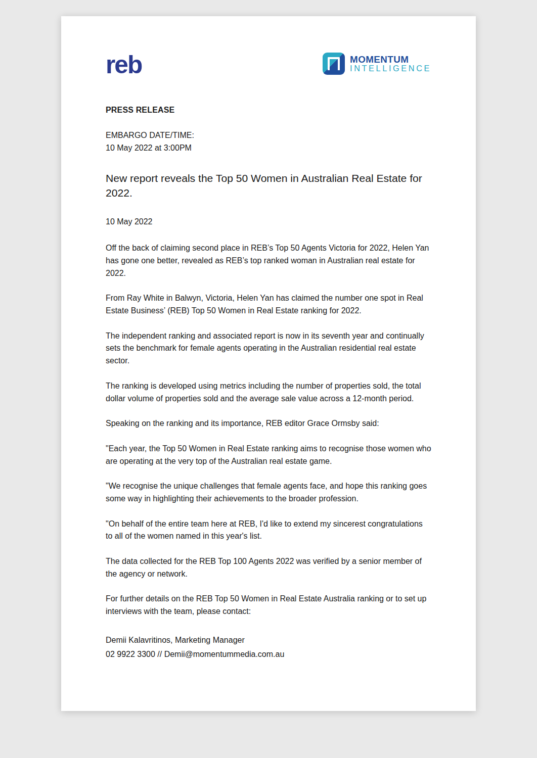reb
MOMENTUM INTELLIGENCE
PRESS RELEASE
EMBARGO DATE/TIME: 10 May 2022 at 3:00PM
New report reveals the Top 50 Women in Australian Real Estate for 2022.
10 May 2022
Off the back of claiming second place in REB’s Top 50 Agents Victoria for 2022, Helen Yan has gone one better, revealed as REB’s top ranked woman in Australian real estate for 2022.
From Ray White in Balwyn, Victoria, Helen Yan has claimed the number one spot in Real Estate Business’ (REB) Top 50 Women in Real Estate ranking for 2022.
The independent ranking and associated report is now in its seventh year and continually sets the benchmark for female agents operating in the Australian residential real estate sector.
The ranking is developed using metrics including the number of properties sold, the total dollar volume of properties sold and the average sale value across a 12-month period.
Speaking on the ranking and its importance, REB editor Grace Ormsby said:
"Each year, the Top 50 Women in Real Estate ranking aims to recognise those women who are operating at the very top of the Australian real estate game.
"We recognise the unique challenges that female agents face, and hope this ranking goes some way in highlighting their achievements to the broader profession.
"On behalf of the entire team here at REB, I'd like to extend my sincerest congratulations to all of the women named in this year's list.
The data collected for the REB Top 100 Agents 2022 was verified by a senior member of the agency or network.
For further details on the REB Top 50 Women in Real Estate Australia ranking or to set up interviews with the team, please contact:
Demii Kalavritinos, Marketing Manager
02 9922 3300 // Demii@momentummedia.com.au